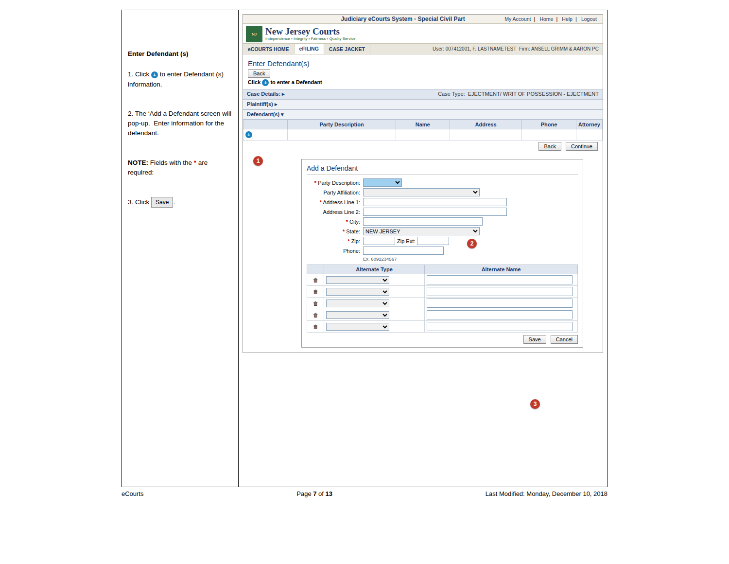Enter Defendant (s)
1. Click + to enter Defendant (s) information.
2. The ‘Add a Defendant screen will pop-up. Enter information for the defendant.
NOTE: Fields with the * are required:
3. Click Save.
Judiciary eCourts System - Special Civil Part My Account| Home| Help| Logout
NJ
New Jersey Courts
Independence • Integrity • Fairness • Quality Service
eCOURTS HOME
eFILING
CASE JACKET
User: 007412001, F. LASTNAMETEST Firm: ANSELL GRIMM & AARON PC
Enter Defendant(s)
Back
Click + to enter a Defendant
Case Details: ▸ Case Type: EJECTMENT/ WRIT OF POSSESSION - EJECTMENT
Plaintiff(s) ▸
Defendant(s) ▾
| | Party Description | Name | Address | Phone | Attorney |
| --- | --- | --- | --- | --- | --- |
| + | | | | | |
Back Continue
Add a Defendant
* Party Description:
Party Affiliation:
* Address Line 1:
Address Line 2:
* City:
* State: NEW JERSEY
* Zip: Zip Ext:
Phone:
Ex. 6091234567
| | Alternate Type | Alternate Name |
| --- | --- | --- |
| 🗑 | | |
| 🗑 | | |
| 🗑 | | |
| 🗑 | | |
| 🗑 | | |
Save Cancel
1
2
3
eCourts
Page 7 of 13
Last Modified: Monday, December 10, 2018